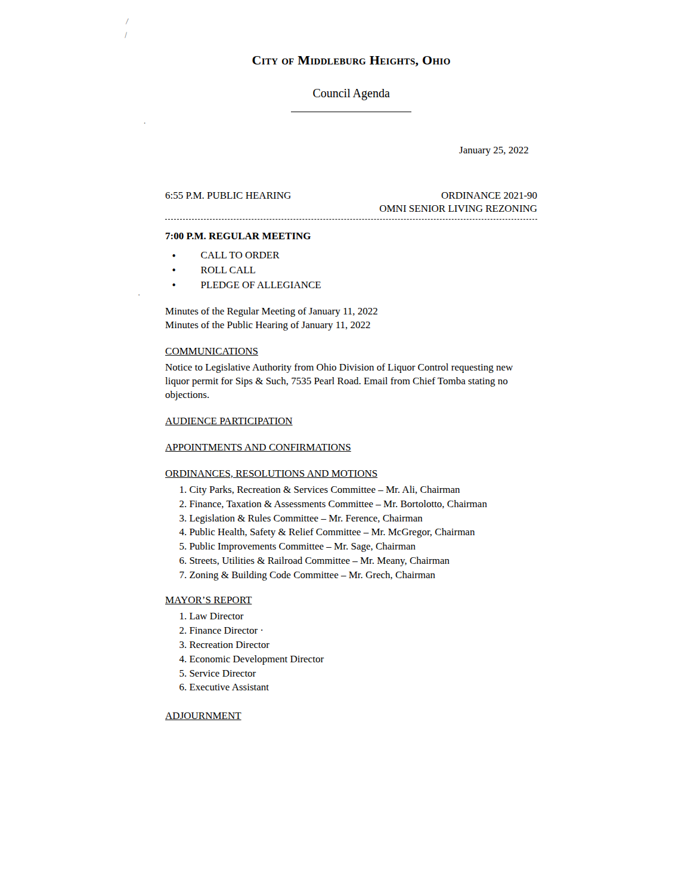⁄ ⁄ · ·
City of Middleburg Heights, Ohio
Council Agenda
January 25, 2022
6:55 P.M. PUBLIC HEARING
ORDINANCE 2021-90
OMNI SENIOR LIVING REZONING
7:00 P.M. REGULAR MEETING
CALL TO ORDER
ROLL CALL
PLEDGE OF ALLEGIANCE
Minutes of the Regular Meeting of January 11, 2022
Minutes of the Public Hearing of January 11, 2022
COMMUNICATIONS
Notice to Legislative Authority from Ohio Division of Liquor Control requesting new
liquor permit for Sips & Such, 7535 Pearl Road. Email from Chief Tomba stating no
objections.
AUDIENCE PARTICIPATION
APPOINTMENTS AND CONFIRMATIONS
ORDINANCES, RESOLUTIONS AND MOTIONS
City Parks, Recreation & Services Committee – Mr. Ali, Chairman
Finance, Taxation & Assessments Committee – Mr. Bortolotto, Chairman
Legislation & Rules Committee – Mr. Ference, Chairman
Public Health, Safety & Relief Committee – Mr. McGregor, Chairman
Public Improvements Committee – Mr. Sage, Chairman
Streets, Utilities & Railroad Committee – Mr. Meany, Chairman
Zoning & Building Code Committee – Mr. Grech, Chairman
MAYOR’S REPORT
Law Director
Finance Director ·
Recreation Director
Economic Development Director
Service Director
Executive Assistant
ADJOURNMENT